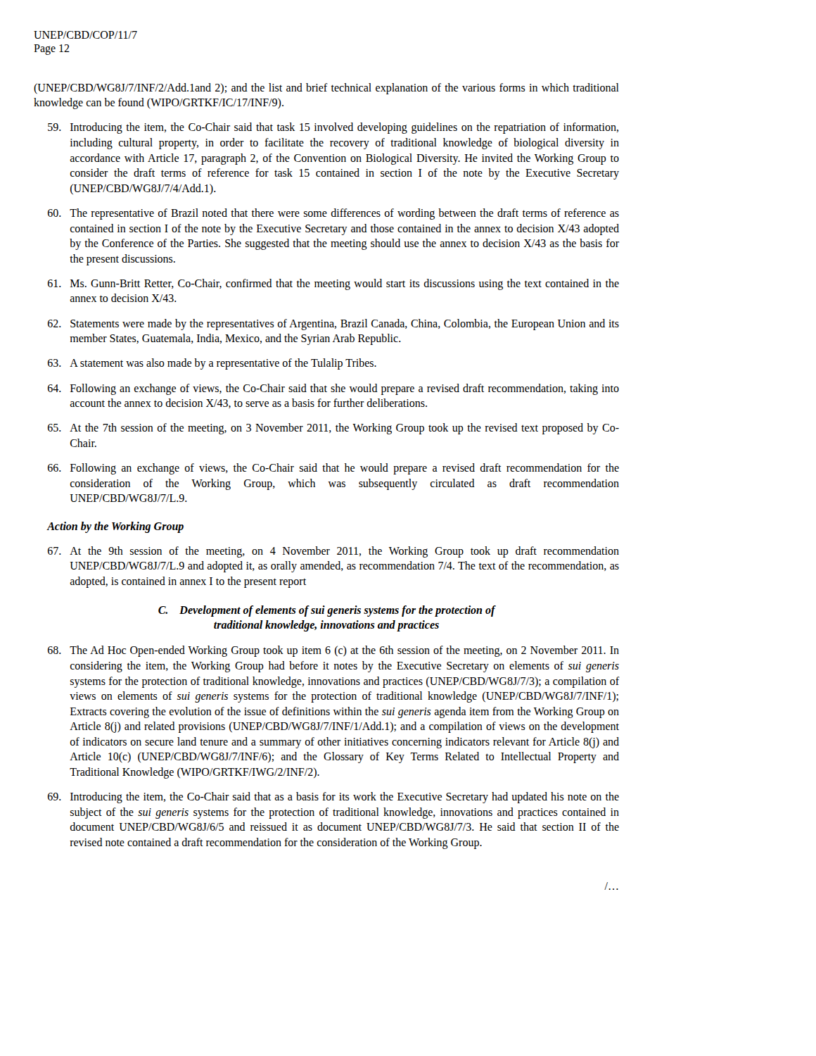UNEP/CBD/COP/11/7
Page 12
(UNEP/CBD/WG8J/7/INF/2/Add.1and 2); and the list and brief technical explanation of the various forms in which traditional knowledge can be found (WIPO/GRTKF/IC/17/INF/9).
59.
Introducing the item, the Co-Chair said that task 15 involved developing guidelines on the repatriation of information, including cultural property, in order to facilitate the recovery of traditional knowledge of biological diversity in accordance with Article 17, paragraph 2, of the Convention on Biological Diversity. He invited the Working Group to consider the draft terms of reference for task 15 contained in section I of the note by the Executive Secretary (UNEP/CBD/WG8J/7/4/Add.1).
60.
The representative of Brazil noted that there were some differences of wording between the draft terms of reference as contained in section I of the note by the Executive Secretary and those contained in the annex to decision X/43 adopted by the Conference of the Parties. She suggested that the meeting should use the annex to decision X/43 as the basis for the present discussions.
61.
Ms. Gunn-Britt Retter, Co-Chair, confirmed that the meeting would start its discussions using the text contained in the annex to decision X/43.
62.
Statements were made by the representatives of Argentina, Brazil Canada, China, Colombia, the European Union and its member States, Guatemala, India, Mexico, and the Syrian Arab Republic.
63.
A statement was also made by a representative of the Tulalip Tribes.
64.
Following an exchange of views, the Co-Chair said that she would prepare a revised draft recommendation, taking into account the annex to decision X/43, to serve as a basis for further deliberations.
65.
At the 7th session of the meeting, on 3 November 2011, the Working Group took up the revised text proposed by Co-Chair.
66.
Following an exchange of views, the Co-Chair said that he would prepare a revised draft recommendation for the consideration of the Working Group, which was subsequently circulated as draft recommendation UNEP/CBD/WG8J/7/L.9.
Action by the Working Group
67.
At the 9th session of the meeting, on 4 November 2011, the Working Group took up draft recommendation UNEP/CBD/WG8J/7/L.9 and adopted it, as orally amended, as recommendation 7/4. The text of the recommendation, as adopted, is contained in annex I to the present report
C. Development of elements of sui generis systems for the protection of
traditional knowledge, innovations and practices
68.
The Ad Hoc Open-ended Working Group took up item 6 (c) at the 6th session of the meeting, on 2 November 2011. In considering the item, the Working Group had before it notes by the Executive Secretary on elements of sui generis systems for the protection of traditional knowledge, innovations and practices (UNEP/CBD/WG8J/7/3); a compilation of views on elements of sui generis systems for the protection of traditional knowledge (UNEP/CBD/WG8J/7/INF/1); Extracts covering the evolution of the issue of definitions within the sui generis agenda item from the Working Group on Article 8(j) and related provisions (UNEP/CBD/WG8J/7/INF/1/Add.1); and a compilation of views on the development of indicators on secure land tenure and a summary of other initiatives concerning indicators relevant for Article 8(j) and Article 10(c) (UNEP/CBD/WG8J/7/INF/6); and the Glossary of Key Terms Related to Intellectual Property and Traditional Knowledge (WIPO/GRTKF/IWG/2/INF/2).
69.
Introducing the item, the Co-Chair said that as a basis for its work the Executive Secretary had updated his note on the subject of the sui generis systems for the protection of traditional knowledge, innovations and practices contained in document UNEP/CBD/WG8J/6/5 and reissued it as document UNEP/CBD/WG8J/7/3. He said that section II of the revised note contained a draft recommendation for the consideration of the Working Group.
/…